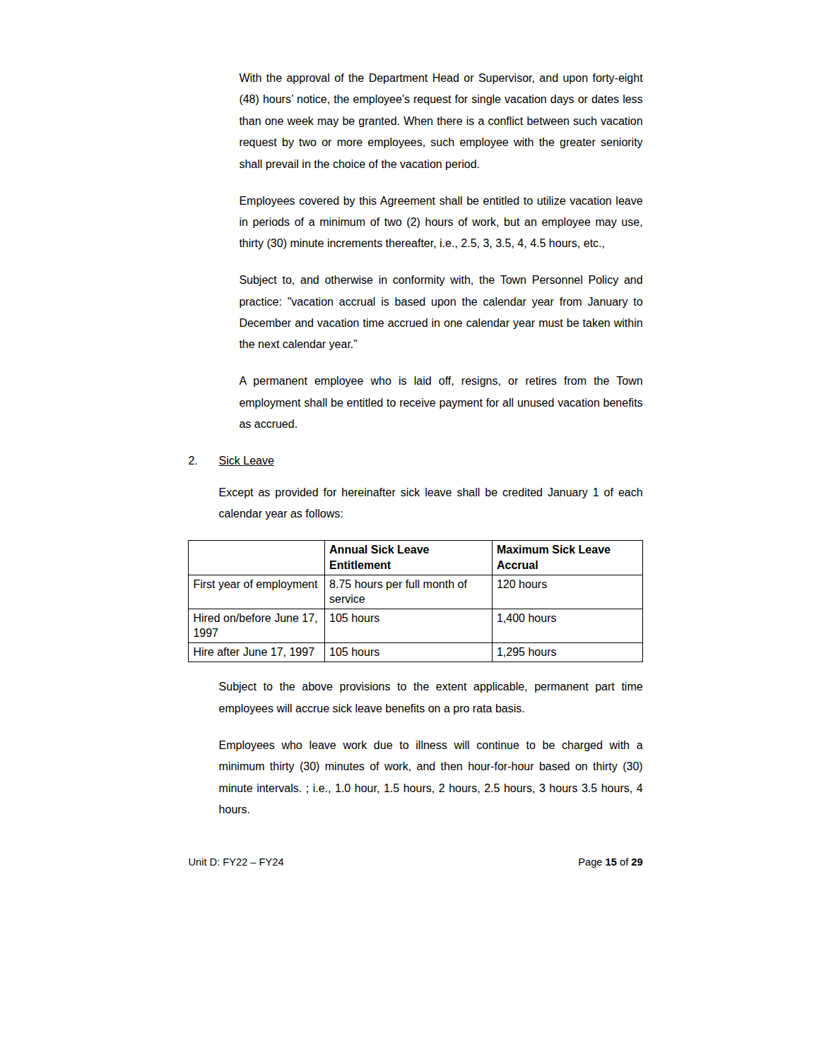With the approval of the Department Head or Supervisor, and upon forty-eight (48) hours’ notice, the employee's request for single vacation days or dates less than one week may be granted. When there is a conflict between such vacation request by two or more employees, such employee with the greater seniority shall prevail in the choice of the vacation period.
Employees covered by this Agreement shall be entitled to utilize vacation leave in periods of a minimum of two (2) hours of work, but an employee may use, thirty (30) minute increments thereafter, i.e., 2.5, 3, 3.5, 4, 4.5 hours, etc.,
Subject to, and otherwise in conformity with, the Town Personnel Policy and practice: "vacation accrual is based upon the calendar year from January to December and vacation time accrued in one calendar year must be taken within the next calendar year.”
A permanent employee who is laid off, resigns, or retires from the Town employment shall be entitled to receive payment for all unused vacation benefits as accrued.
2. Sick Leave
Except as provided for hereinafter sick leave shall be credited January 1 of each calendar year as follows:
| | Annual Sick Leave Entitlement | Maximum Sick Leave Accrual |
| --- | --- | --- |
| First year of employment | 8.75 hours per full month of service | 120 hours |
| Hired on/before June 17, 1997 | 105 hours | 1,400 hours |
| Hire after June 17, 1997 | 105 hours | 1,295 hours |
Subject to the above provisions to the extent applicable, permanent part time employees will accrue sick leave benefits on a pro rata basis.
Employees who leave work due to illness will continue to be charged with a minimum thirty (30) minutes of work, and then hour-for-hour based on thirty (30) minute intervals. ; i.e., 1.0 hour, 1.5 hours, 2 hours, 2.5 hours, 3 hours 3.5 hours, 4 hours.
Unit D: FY22 – FY24
Page 15 of 29